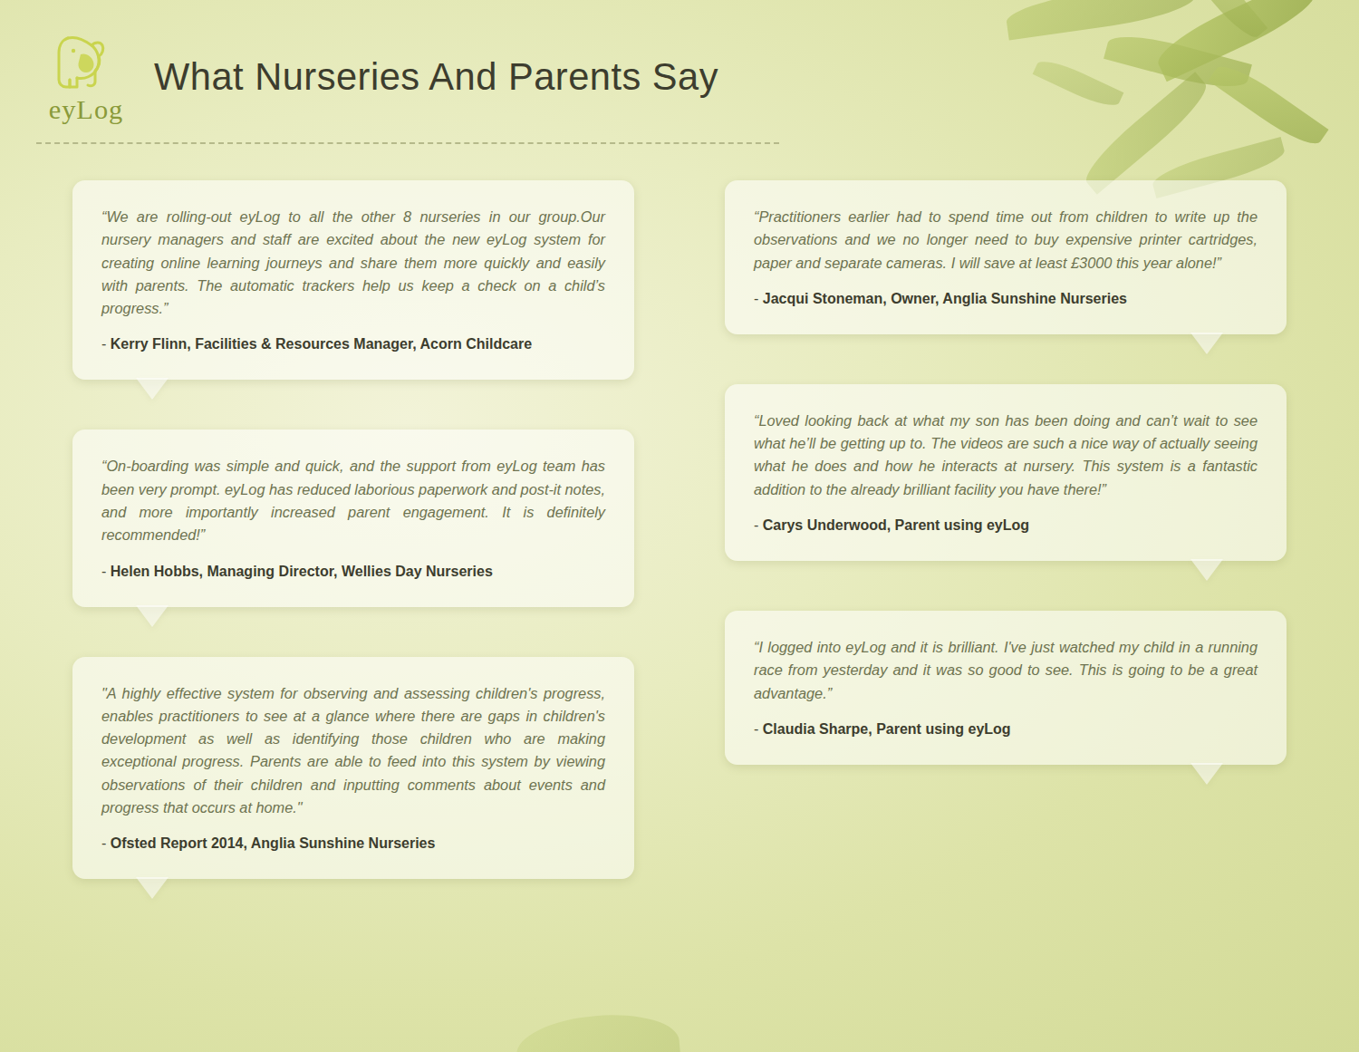eyLog
What Nurseries And Parents Say
“We are rolling-out eyLog to all the other 8 nurseries in our group.Our nursery managers and staff are excited about the new eyLog system for creating online learning journeys and share them more quickly and easily with parents. The automatic trackers help us keep a check on a child’s progress.”
- Kerry Flinn, Facilities & Resources Manager, Acorn Childcare
“On-boarding was simple and quick, and the support from eyLog team has been very prompt. eyLog has reduced laborious paperwork and post-it notes, and more importantly increased parent engagement. It is definitely recommended!”
- Helen Hobbs, Managing Director, Wellies Day Nurseries
"A highly effective system for observing and assessing children's progress, enables practitioners to see at a glance where there are gaps in children's development as well as identifying those children who are making exceptional progress. Parents are able to feed into this system by viewing observations of their children and inputting comments about events and progress that occurs at home."
- Ofsted Report 2014, Anglia Sunshine Nurseries
“Practitioners earlier had to spend time out from children to write up the observations and we no longer need to buy expensive printer cartridges, paper and separate cameras. I will save at least £3000 this year alone!”
- Jacqui Stoneman, Owner, Anglia Sunshine Nurseries
“Loved looking back at what my son has been doing and can’t wait to see what he’ll be getting up to. The videos are such a nice way of actually seeing what he does and how he interacts at nursery. This system is a fantastic addition to the already brilliant facility you have there!”
- Carys Underwood, Parent using eyLog
“I logged into eyLog and it is brilliant. I've just watched my child in a running race from yesterday and it was so good to see. This is going to be a great advantage.”
- Claudia Sharpe, Parent using eyLog